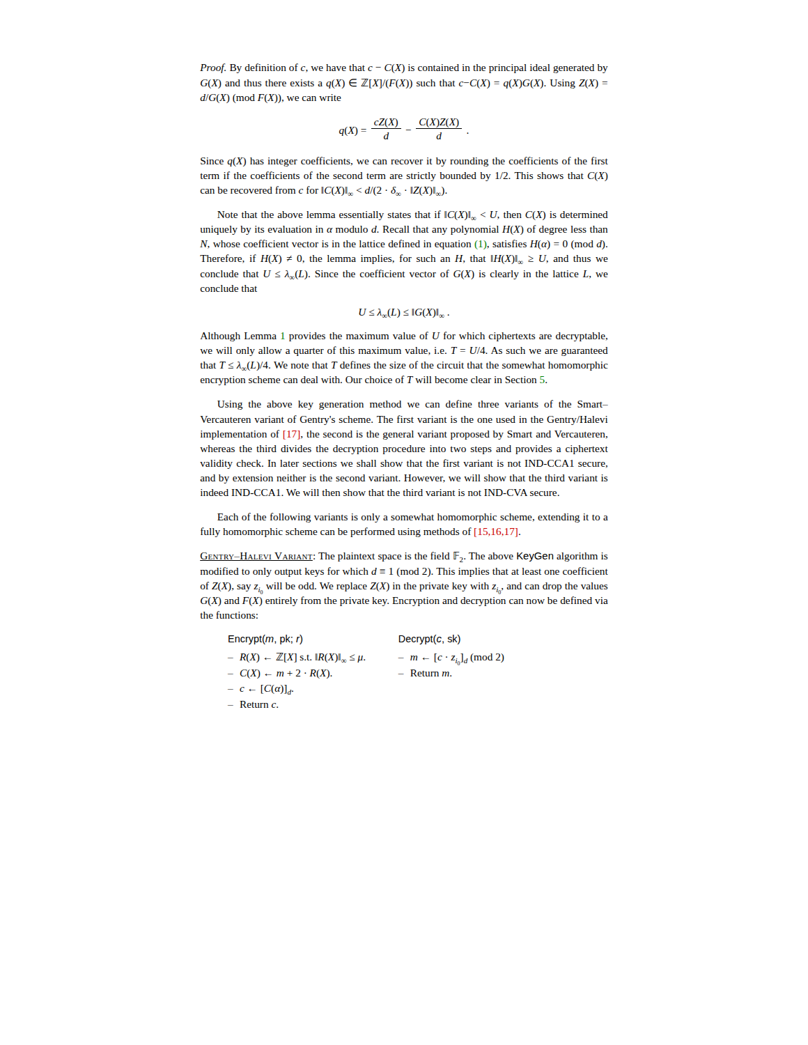Proof. By definition of c, we have that c − C(X) is contained in the principal ideal generated by G(X) and thus there exists a q(X) ∈ ℤ[X]/(F(X)) such that c−C(X) = q(X)G(X). Using Z(X) = d/G(X) (mod F(X)), we can write
q(X) = cZ(X) d − C(X)Z(X) d .
Since q(X) has integer coefficients, we can recover it by rounding the coefficients of the first term if the coefficients of the second term are strictly bounded by 1/2. This shows that C(X) can be recovered from c for ‖C(X)‖∞ < d/(2 · δ∞ · ‖Z(X)‖∞).
Note that the above lemma essentially states that if ‖C(X)‖∞ < U, then C(X) is determined uniquely by its evaluation in α modulo d. Recall that any polynomial H(X) of degree less than N, whose coefficient vector is in the lattice defined in equation (1), satisfies H(α) = 0 (mod d). Therefore, if H(X) ≠ 0, the lemma implies, for such an H, that ‖H(X)‖∞ ≥ U, and thus we conclude that U ≤ λ∞(L). Since the coefficient vector of G(X) is clearly in the lattice L, we conclude that
U ≤ λ∞(L) ≤ ‖G(X)‖∞ .
Although Lemma 1 provides the maximum value of U for which ciphertexts are decryptable, we will only allow a quarter of this maximum value, i.e. T = U/4. As such we are guaranteed that T ≤ λ∞(L)/4. We note that T defines the size of the circuit that the somewhat homomorphic encryption scheme can deal with. Our choice of T will become clear in Section 5.
Using the above key generation method we can define three variants of the Smart–Vercauteren variant of Gentry's scheme. The first variant is the one used in the Gentry/Halevi implementation of [17], the second is the general variant proposed by Smart and Vercauteren, whereas the third divides the decryption procedure into two steps and provides a ciphertext validity check. In later sections we shall show that the first variant is not IND-CCA1 secure, and by extension neither is the second variant. However, we will show that the third variant is indeed IND-CCA1. We will then show that the third variant is not IND-CVA secure.
Each of the following variants is only a somewhat homomorphic scheme, extending it to a fully homomorphic scheme can be performed using methods of [15,16,17].
Gentry–Halevi Variant: The plaintext space is the field 𝔽2. The above KeyGen algorithm is modified to only output keys for which d ≡ 1 (mod 2). This implies that at least one coefficient of Z(X), say zi0 will be odd. We replace Z(X) in the private key with zi0, and can drop the values G(X) and F(X) entirely from the private key. Encryption and decryption can now be defined via the functions:
Encrypt(m, pk; r)
R(X) ← ℤ[X] s.t. ‖R(X)‖∞ ≤ μ.
C(X) ← m + 2 · R(X).
c ← [C(α)]d.
Return c.
Decrypt(c, sk)
m ← [c · zi0]d (mod 2)
Return m.